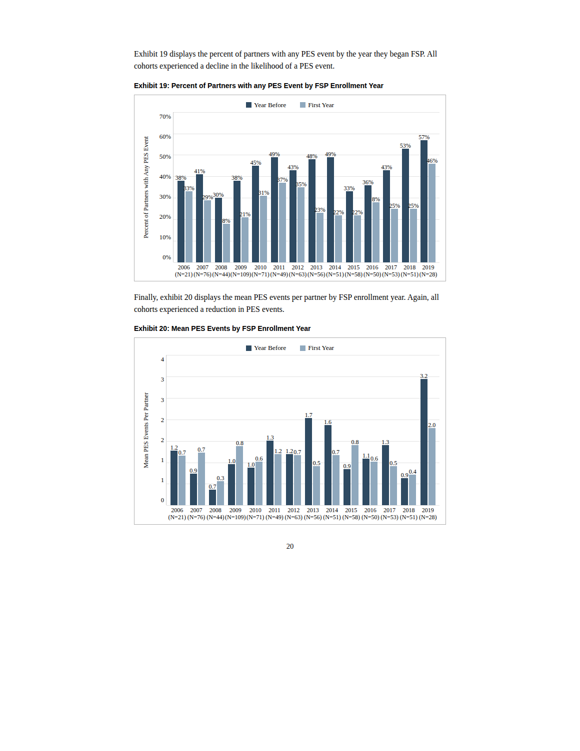Exhibit 19 displays the percent of partners with any PES event by the year they began FSP. All cohorts experienced a decline in the likelihood of a PES event.
Exhibit 19: Percent of Partners with any PES Event by FSP Enrollment Year
Year Before
First Year
Percent of Partners with Any PES Event
70%
60%
50%
40%
30%
20%
10%
0%
38%
33%
41%
29%
30%
8%
38%
21%
45%
31%
49%
37%
43%
35%
48%
23%
49%
22%
33%
22%
36%
8%
43%
25%
53%
25%
57%
46%
2006
(N=21)
2007
(N=76)
2008
(N=44)
2009
(N=109)
2010
(N=71)
2011
(N=49)
2012
(N=63)
2013
(N=56)
2014
(N=51)
2015
(N=58)
2016
(N=50)
2017
(N=53)
2018
(N=51)
2019
(N=28)
Finally, exhibit 20 displays the mean PES events per partner by FSP enrollment year. Again, all cohorts experienced a reduction in PES events.
Exhibit 20: Mean PES Events by FSP Enrollment Year
Year Before
First Year
Mean PES Events Per Partner
4
3
3
2
2
1
1
0
1.2
0.7
0.9
0.7
0.7
0.3
1.0
0.8
1.0
0.6
1.3
1.2
1.2
0.7
1.7
0.5
1.6
0.7
0.9
0.8
1.1
0.6
1.3
0.5
0.9
0.4
3.2
2.0
2006
(N=21)
2007
(N=76)
2008
(N=44)
2009
(N=109)
2010
(N=71)
2011
(N=49)
2012
(N=63)
2013
(N=56)
2014
(N=51)
2015
(N=58)
2016
(N=50)
2017
(N=53)
2018
(N=51)
2019
(N=28)
20